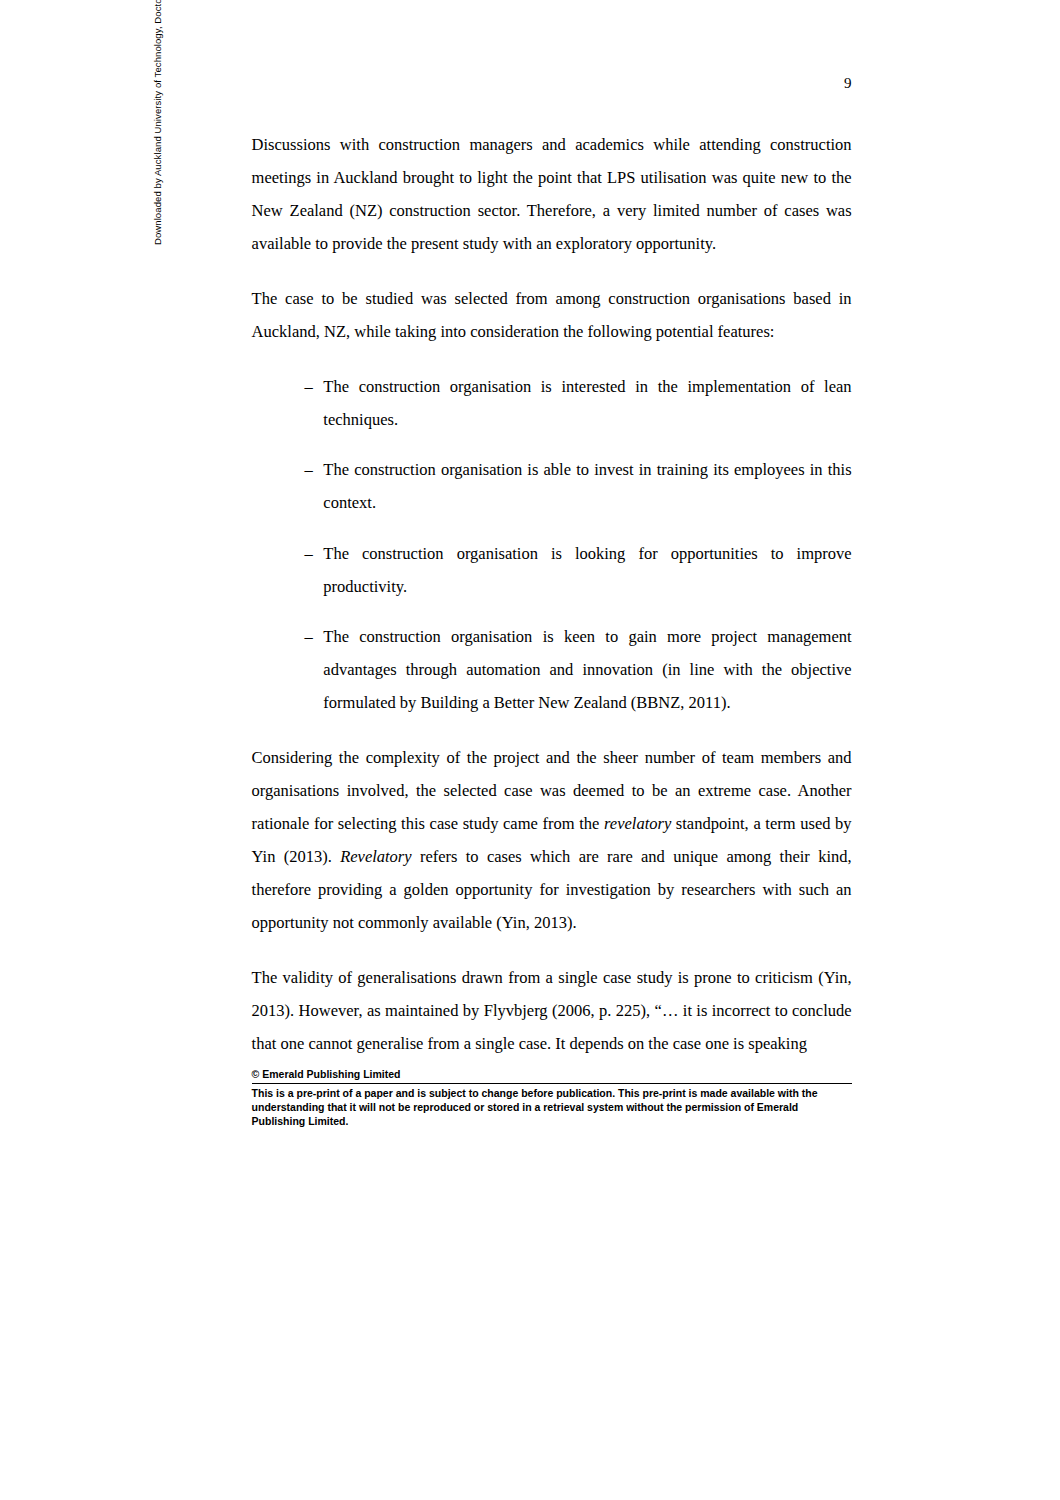Downloaded by Auckland University of Technology, Doctor James Rotimi At 16:27 05 June 2017 (PT)
9
Discussions with construction managers and academics while attending construction meetings in Auckland brought to light the point that LPS utilisation was quite new to the New Zealand (NZ) construction sector. Therefore, a very limited number of cases was available to provide the present study with an exploratory opportunity.
The case to be studied was selected from among construction organisations based in Auckland, NZ, while taking into consideration the following potential features:
The construction organisation is interested in the implementation of lean techniques.
The construction organisation is able to invest in training its employees in this context.
The construction organisation is looking for opportunities to improve productivity.
The construction organisation is keen to gain more project management advantages through automation and innovation (in line with the objective formulated by Building a Better New Zealand (BBNZ, 2011).
Considering the complexity of the project and the sheer number of team members and organisations involved, the selected case was deemed to be an extreme case. Another rationale for selecting this case study came from the revelatory standpoint, a term used by Yin (2013). Revelatory refers to cases which are rare and unique among their kind, therefore providing a golden opportunity for investigation by researchers with such an opportunity not commonly available (Yin, 2013).
The validity of generalisations drawn from a single case study is prone to criticism (Yin, 2013). However, as maintained by Flyvbjerg (2006, p. 225), “… it is incorrect to conclude that one cannot generalise from a single case. It depends on the case one is speaking
© Emerald Publishing Limited
This is a pre-print of a paper and is subject to change before publication. This pre-print is made available with the understanding that it will not be reproduced or stored in a retrieval system without the permission of Emerald Publishing Limited.